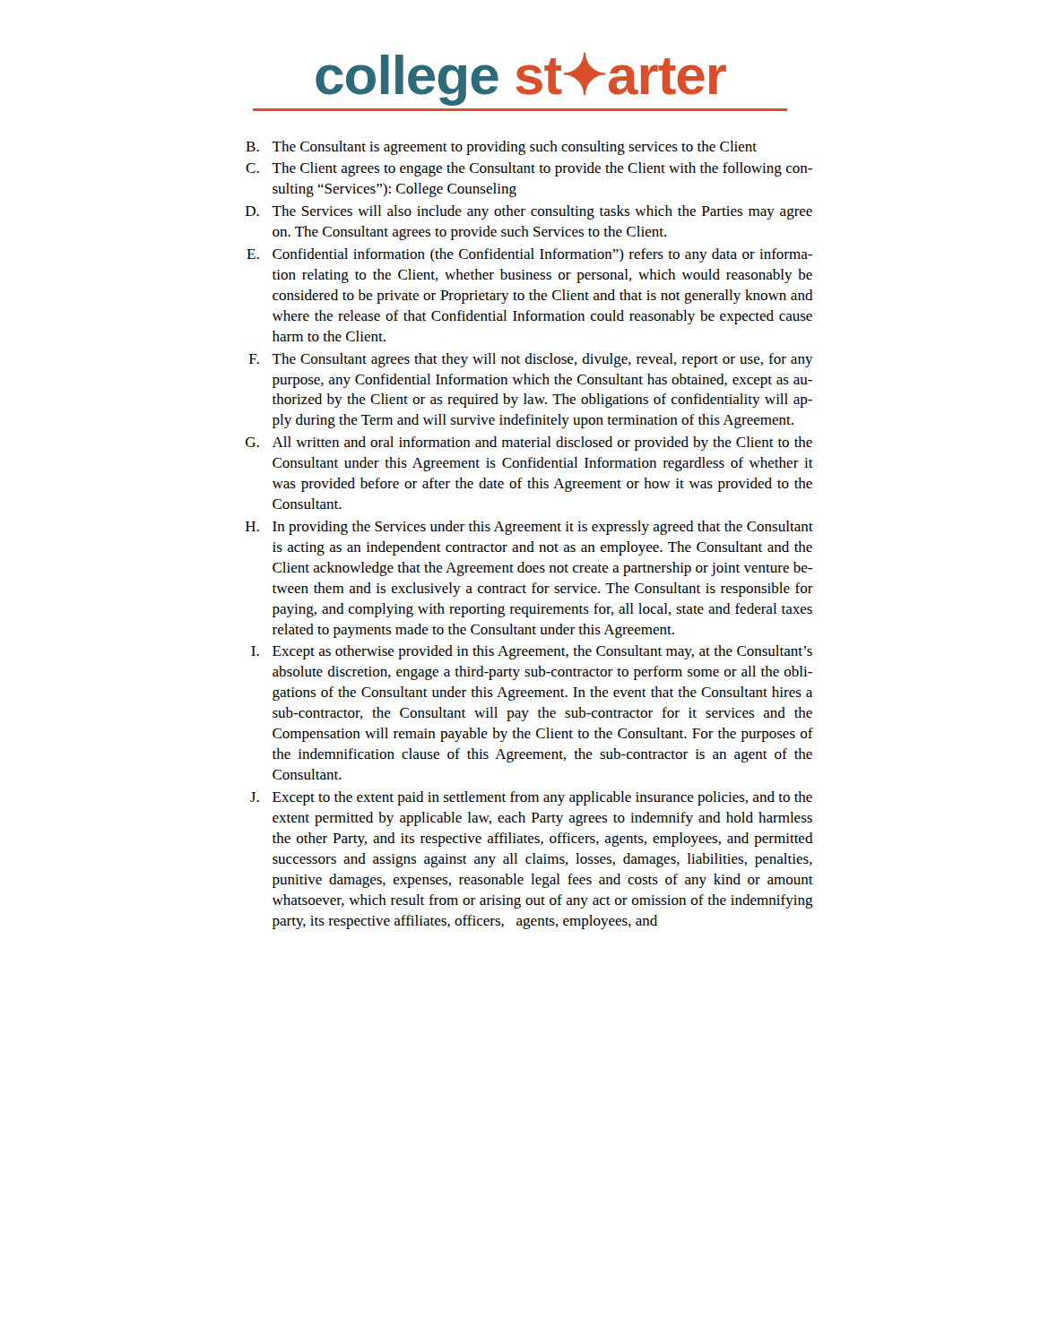college st✦arter
The Consultant is agreement to providing such consulting services to the Client
The Client agrees to engage the Consultant to provide the Client with the following consulting “Services”): College Counseling
The Services will also include any other consulting tasks which the Parties may agree on. The Consultant agrees to provide such Services to the Client.
Confidential information (the Confidential Information”) refers to any data or information relating to the Client, whether business or personal, which would reasonably be considered to be private or Proprietary to the Client and that is not generally known and where the release of that Confidential Information could reasonably be expected cause harm to the Client.
The Consultant agrees that they will not disclose, divulge, reveal, report or use, for any purpose, any Confidential Information which the Consultant has obtained, except as authorized by the Client or as required by law. The obligations of confidentiality will apply during the Term and will survive indefinitely upon termination of this Agreement.
All written and oral information and material disclosed or provided by the Client to the Consultant under this Agreement is Confidential Information regardless of whether it was provided before or after the date of this Agreement or how it was provided to the Consultant.
In providing the Services under this Agreement it is expressly agreed that the Consultant is acting as an independent contractor and not as an employee. The Consultant and the Client acknowledge that the Agreement does not create a partnership or joint venture between them and is exclusively a contract for service. The Consultant is responsible for paying, and complying with reporting requirements for, all local, state and federal taxes related to payments made to the Consultant under this Agreement.
Except as otherwise provided in this Agreement, the Consultant may, at the Consultant’s absolute discretion, engage a third-party sub-contractor to perform some or all the obligations of the Consultant under this Agreement. In the event that the Consultant hires a sub-contractor, the Consultant will pay the sub-contractor for it services and the Compensation will remain payable by the Client to the Consultant. For the purposes of the indemnification clause of this Agreement, the sub-contractor is an agent of the Consultant.
Except to the extent paid in settlement from any applicable insurance policies, and to the extent permitted by applicable law, each Party agrees to indemnify and hold harmless the other Party, and its respective affiliates, officers, agents, employees, and permitted successors and assigns against any all claims, losses, damages, liabilities, penalties, punitive damages, expenses, reasonable legal fees and costs of any kind or amount whatsoever, which result from or arising out of any act or omission of the indemnifying party, its respective affiliates, officers, agents, employees, and